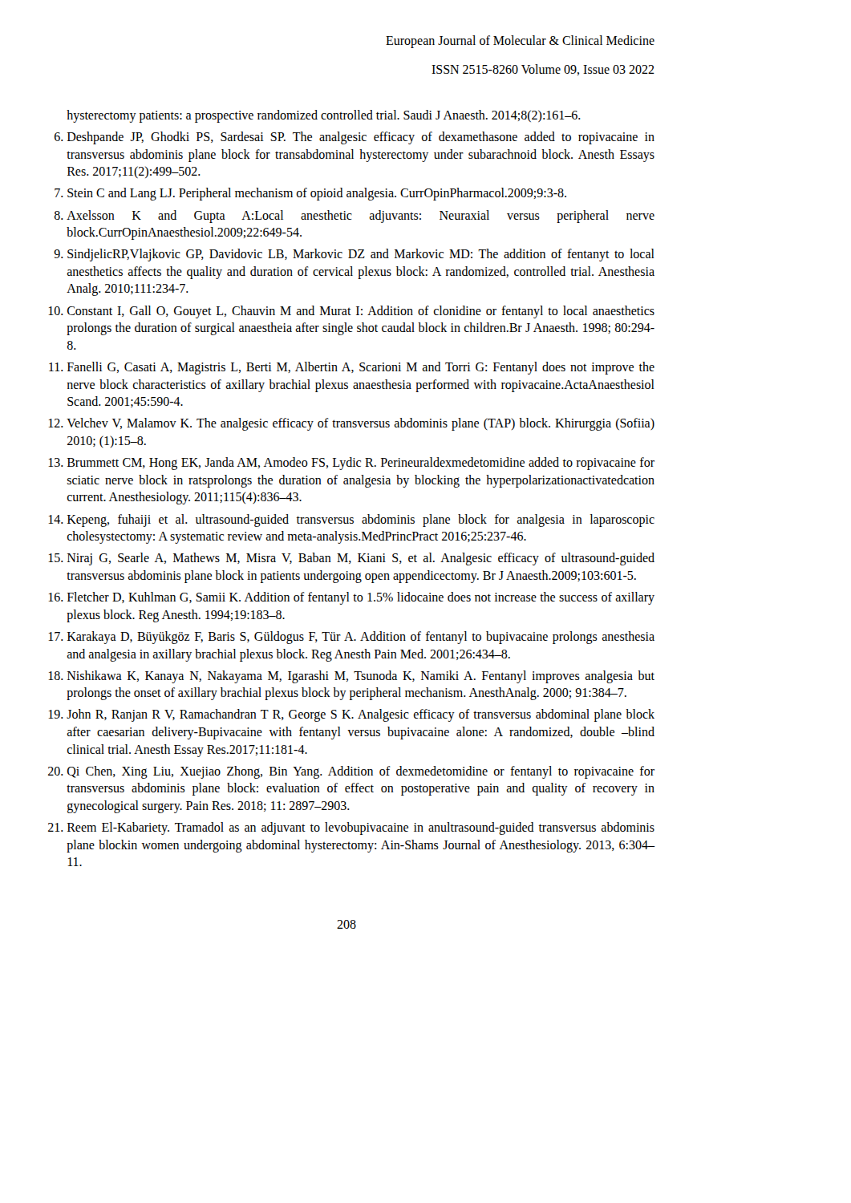European Journal of Molecular & Clinical Medicine ISSN 2515-8260 Volume 09, Issue 03 2022
hysterectomy patients: a prospective randomized controlled trial. Saudi J Anaesth. 2014;8(2):161–6.
Deshpande JP, Ghodki PS, Sardesai SP. The analgesic efficacy of dexamethasone added to ropivacaine in transversus abdominis plane block for transabdominal hysterectomy under subarachnoid block. Anesth Essays Res. 2017;11(2):499–502.
Stein C and Lang LJ. Peripheral mechanism of opioid analgesia. CurrOpinPharmacol.2009;9:3-8.
Axelsson K and Gupta A:Local anesthetic adjuvants: Neuraxial versus peripheral nerve block.CurrOpinAnaesthesiol.2009;22:649-54.
SindjelicRP,Vlajkovic GP, Davidovic LB, Markovic DZ and Markovic MD: The addition of fentanyt to local anesthetics affects the quality and duration of cervical plexus block: A randomized, controlled trial. Anesthesia Analg. 2010;111:234-7.
Constant I, Gall O, Gouyet L, Chauvin M and Murat I: Addition of clonidine or fentanyl to local anaesthetics prolongs the duration of surgical anaestheia after single shot caudal block in children.Br J Anaesth. 1998; 80:294-8.
Fanelli G, Casati A, Magistris L, Berti M, Albertin A, Scarioni M and Torri G: Fentanyl does not improve the nerve block characteristics of axillary brachial plexus anaesthesia performed with ropivacaine.ActaAnaesthesiol Scand. 2001;45:590-4.
Velchev V, Malamov K. The analgesic efficacy of transversus abdominis plane (TAP) block. Khirurggia (Sofiia) 2010; (1):15–8.
Brummett CM, Hong EK, Janda AM, Amodeo FS, Lydic R. Perineuraldexmedetomidine added to ropivacaine for sciatic nerve block in ratsprolongs the duration of analgesia by blocking the hyperpolarizationactivatedcation current. Anesthesiology. 2011;115(4):836–43.
Kepeng, fuhaiji et al. ultrasound-guided transversus abdominis plane block for analgesia in laparoscopic cholesystectomy: A systematic review and meta-analysis.MedPrincPract 2016;25:237-46.
Niraj G, Searle A, Mathews M, Misra V, Baban M, Kiani S, et al. Analgesic efficacy of ultrasound-guided transversus abdominis plane block in patients undergoing open appendicectomy. Br J Anaesth.2009;103:601-5.
Fletcher D, Kuhlman G, Samii K. Addition of fentanyl to 1.5% lidocaine does not increase the success of axillary plexus block. Reg Anesth. 1994;19:183–8.
Karakaya D, Büyükgöz F, Baris S, Güldogus F, Tür A. Addition of fentanyl to bupivacaine prolongs anesthesia and analgesia in axillary brachial plexus block. Reg Anesth Pain Med. 2001;26:434–8.
Nishikawa K, Kanaya N, Nakayama M, Igarashi M, Tsunoda K, Namiki A. Fentanyl improves analgesia but prolongs the onset of axillary brachial plexus block by peripheral mechanism. AnesthAnalg. 2000; 91:384–7.
John R, Ranjan R V, Ramachandran T R, George S K. Analgesic efficacy of transversus abdominal plane block after caesarian delivery-Bupivacaine with fentanyl versus bupivacaine alone: A randomized, double –blind clinical trial. Anesth Essay Res.2017;11:181-4.
Qi Chen, Xing Liu, Xuejiao Zhong, Bin Yang. Addition of dexmedetomidine or fentanyl to ropivacaine for transversus abdominis plane block: evaluation of effect on postoperative pain and quality of recovery in gynecological surgery. Pain Res. 2018; 11: 2897–2903.
Reem El-Kabariety. Tramadol as an adjuvant to levobupivacaine in anultrasound-guided transversus abdominis plane blockin women undergoing abdominal hysterectomy: Ain-Shams Journal of Anesthesiology. 2013, 6:304–11.
208